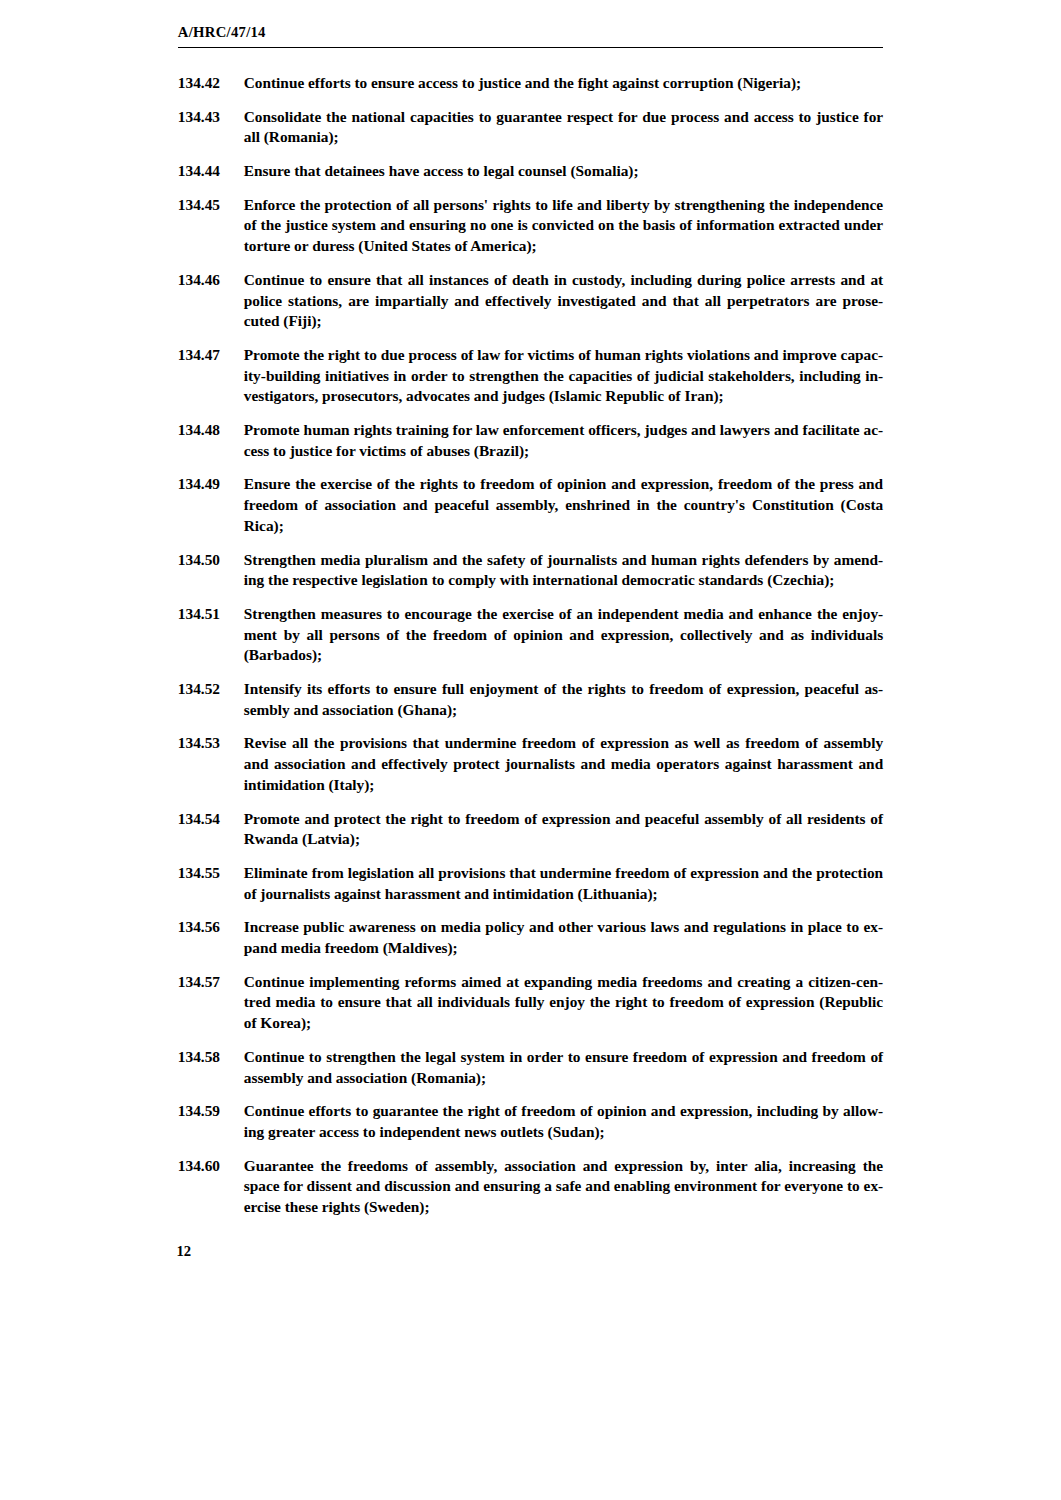A/HRC/47/14
134.42
Continue efforts to ensure access to justice and the fight against corruption (Nigeria);
134.43
Consolidate the national capacities to guarantee respect for due process and access to justice for all (Romania);
134.44
Ensure that detainees have access to legal counsel (Somalia);
134.45
Enforce the protection of all persons' rights to life and liberty by strengthening the independence of the justice system and ensuring no one is convicted on the basis of information extracted under torture or duress (United States of America);
134.46
Continue to ensure that all instances of death in custody, including during police arrests and at police stations, are impartially and effectively investigated and that all perpetrators are prosecuted (Fiji);
134.47
Promote the right to due process of law for victims of human rights violations and improve capacity-building initiatives in order to strengthen the capacities of judicial stakeholders, including investigators, prosecutors, advocates and judges (Islamic Republic of Iran);
134.48
Promote human rights training for law enforcement officers, judges and lawyers and facilitate access to justice for victims of abuses (Brazil);
134.49
Ensure the exercise of the rights to freedom of opinion and expression, freedom of the press and freedom of association and peaceful assembly, enshrined in the country's Constitution (Costa Rica);
134.50
Strengthen media pluralism and the safety of journalists and human rights defenders by amending the respective legislation to comply with international democratic standards (Czechia);
134.51
Strengthen measures to encourage the exercise of an independent media and enhance the enjoyment by all persons of the freedom of opinion and expression, collectively and as individuals (Barbados);
134.52
Intensify its efforts to ensure full enjoyment of the rights to freedom of expression, peaceful assembly and association (Ghana);
134.53
Revise all the provisions that undermine freedom of expression as well as freedom of assembly and association and effectively protect journalists and media operators against harassment and intimidation (Italy);
134.54
Promote and protect the right to freedom of expression and peaceful assembly of all residents of Rwanda (Latvia);
134.55
Eliminate from legislation all provisions that undermine freedom of expression and the protection of journalists against harassment and intimidation (Lithuania);
134.56
Increase public awareness on media policy and other various laws and regulations in place to expand media freedom (Maldives);
134.57
Continue implementing reforms aimed at expanding media freedoms and creating a citizen-centred media to ensure that all individuals fully enjoy the right to freedom of expression (Republic of Korea);
134.58
Continue to strengthen the legal system in order to ensure freedom of expression and freedom of assembly and association (Romania);
134.59
Continue efforts to guarantee the right of freedom of opinion and expression, including by allowing greater access to independent news outlets (Sudan);
134.60
Guarantee the freedoms of assembly, association and expression by, inter alia, increasing the space for dissent and discussion and ensuring a safe and enabling environment for everyone to exercise these rights (Sweden);
12